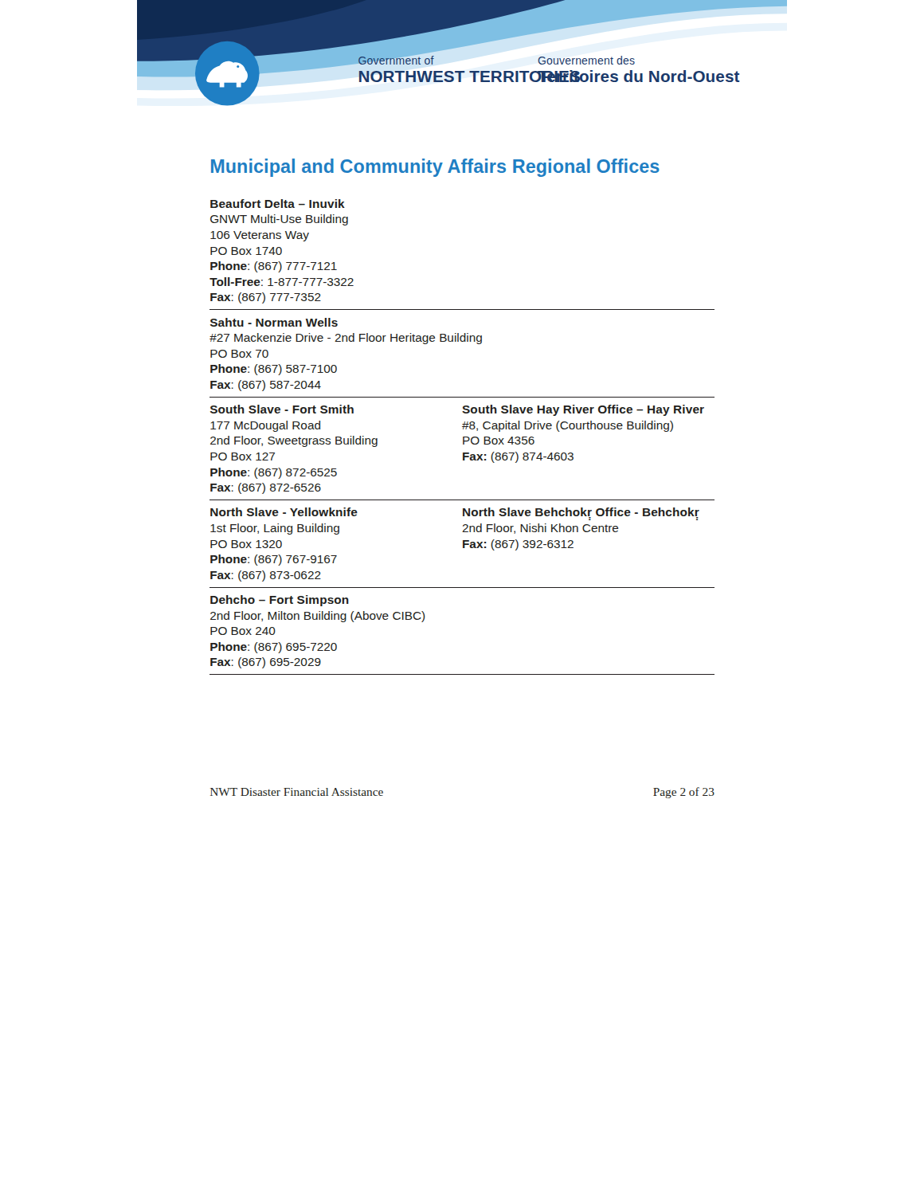Government of Gouvernement des
NORTHWEST TERRITORIES Territoires du Nord-Ouest
Municipal and Community Affairs Regional Offices
| Beaufort Delta – Inuvik GNWT Multi-Use Building 106 Veterans Way PO Box 1740 Phone : (867) 777-7121 Toll-Free : 1-877-777-3322 Fax : (867) 777-7352 |
| Sahtu - Norman Wells #27 Mackenzie Drive - 2nd Floor Heritage Building PO Box 70 Phone : (867) 587-7100 Fax : (867) 587-2044 |
| South Slave - Fort Smith 177 McDougal Road 2nd Floor, Sweetgrass Building PO Box 127 Phone : (867) 872-6525 Fax : (867) 872-6526 | South Slave Hay River Office – Hay River #8, Capital Drive (Courthouse Building) PO Box 4356 Fax: (867) 874-4603 |
| North Slave - Yellowknife 1st Floor, Laing Building PO Box 1320 Phone : (867) 767-9167 Fax : (867) 873-0622 | North Slave Behchokṛ̣ Office - Behchokṛ̣ 2nd Floor, Nishi Khon Centre Fax: (867) 392-6312 |
| Dehcho – Fort Simpson 2nd Floor, Milton Building (Above CIBC) PO Box 240 Phone : (867) 695-7220 Fax : (867) 695-2029 |
NWT Disaster Financial Assistance Page 2 of 23